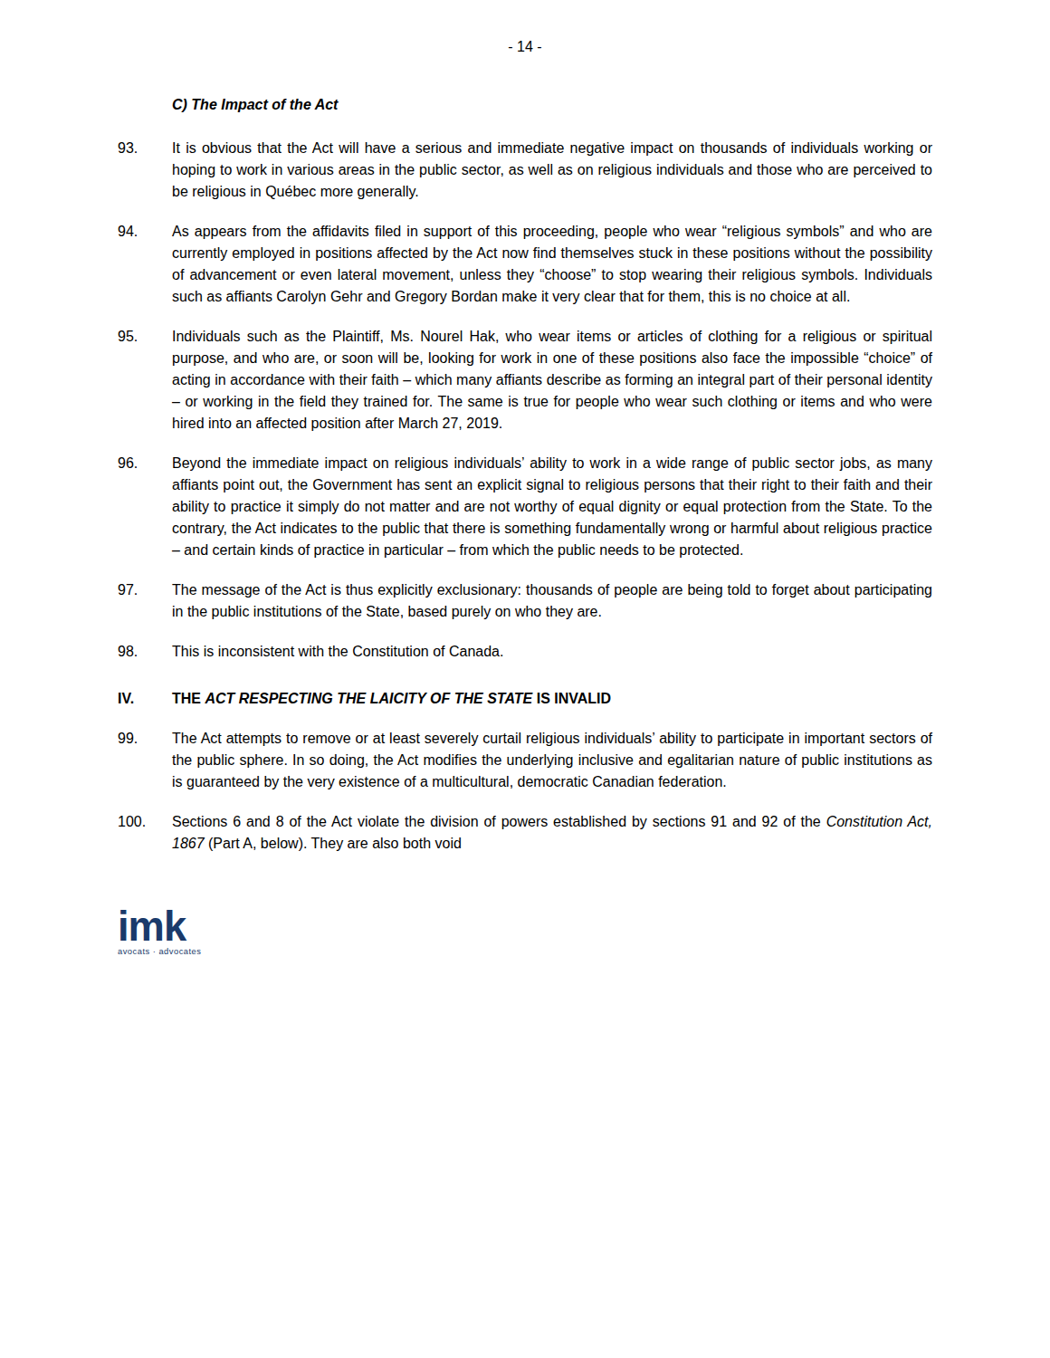- 14 -
C) The Impact of the Act
93.
It is obvious that the Act will have a serious and immediate negative impact on thousands of individuals working or hoping to work in various areas in the public sector, as well as on religious individuals and those who are perceived to be religious in Québec more generally.
94.
As appears from the affidavits filed in support of this proceeding, people who wear “religious symbols” and who are currently employed in positions affected by the Act now find themselves stuck in these positions without the possibility of advancement or even lateral movement, unless they “choose” to stop wearing their religious symbols. Individuals such as affiants Carolyn Gehr and Gregory Bordan make it very clear that for them, this is no choice at all.
95.
Individuals such as the Plaintiff, Ms. Nourel Hak, who wear items or articles of clothing for a religious or spiritual purpose, and who are, or soon will be, looking for work in one of these positions also face the impossible “choice” of acting in accordance with their faith – which many affiants describe as forming an integral part of their personal identity – or working in the field they trained for. The same is true for people who wear such clothing or items and who were hired into an affected position after March 27, 2019.
96.
Beyond the immediate impact on religious individuals’ ability to work in a wide range of public sector jobs, as many affiants point out, the Government has sent an explicit signal to religious persons that their right to their faith and their ability to practice it simply do not matter and are not worthy of equal dignity or equal protection from the State. To the contrary, the Act indicates to the public that there is something fundamentally wrong or harmful about religious practice – and certain kinds of practice in particular – from which the public needs to be protected.
97.
The message of the Act is thus explicitly exclusionary: thousands of people are being told to forget about participating in the public institutions of the State, based purely on who they are.
98.
This is inconsistent with the Constitution of Canada.
IV. THE ACT RESPECTING THE LAICITY OF THE STATE IS INVALID
99.
The Act attempts to remove or at least severely curtail religious individuals’ ability to participate in important sectors of the public sphere. In so doing, the Act modifies the underlying inclusive and egalitarian nature of public institutions as is guaranteed by the very existence of a multicultural, democratic Canadian federation.
100.
Sections 6 and 8 of the Act violate the division of powers established by sections 91 and 92 of the Constitution Act, 1867 (Part A, below). They are also both void
imk
avocats · advocates